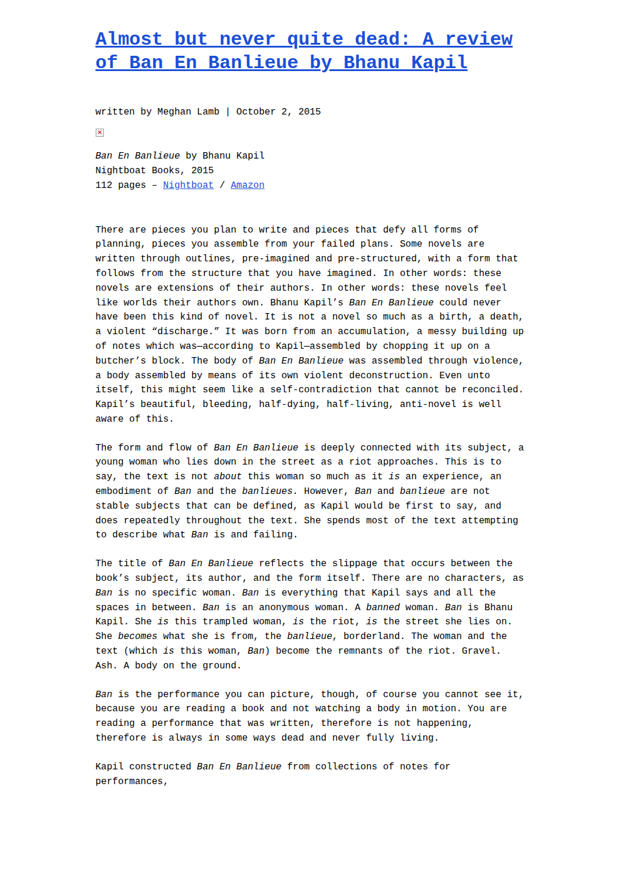Almost but never quite dead: A review of Ban En Banlieue by Bhanu Kapil
written by Meghan Lamb | October 2, 2015
✕
Ban En Banlieue by Bhanu Kapil
Nightboat Books, 2015
112 pages – Nightboat / Amazon
There are pieces you plan to write and pieces that defy all forms of planning, pieces you assemble from your failed plans. Some novels are written through outlines, pre-imagined and pre-structured, with a form that follows from the structure that you have imagined. In other words: these novels are extensions of their authors. In other words: these novels feel like worlds their authors own. Bhanu Kapil’s Ban En Banlieue could never have been this kind of novel. It is not a novel so much as a birth, a death, a violent “discharge.” It was born from an accumulation, a messy building up of notes which was—according to Kapil—assembled by chopping it up on a butcher’s block. The body of Ban En Banlieue was assembled through violence, a body assembled by means of its own violent deconstruction. Even unto itself, this might seem like a self-contradiction that cannot be reconciled. Kapil’s beautiful, bleeding, half-dying, half-living, anti-novel is well aware of this.
The form and flow of Ban En Banlieue is deeply connected with its subject, a young woman who lies down in the street as a riot approaches. This is to say, the text is not about this woman so much as it is an experience, an embodiment of Ban and the banlieues. However, Ban and banlieue are not stable subjects that can be defined, as Kapil would be first to say, and does repeatedly throughout the text. She spends most of the text attempting to describe what Ban is and failing.
The title of Ban En Banlieue reflects the slippage that occurs between the book’s subject, its author, and the form itself. There are no characters, as Ban is no specific woman. Ban is everything that Kapil says and all the spaces in between. Ban is an anonymous woman. A banned woman. Ban is Bhanu Kapil. She is this trampled woman, is the riot, is the street she lies on. She becomes what she is from, the banlieue, borderland. The woman and the text (which is this woman, Ban) become the remnants of the riot. Gravel. Ash. A body on the ground.
Ban is the performance you can picture, though, of course you cannot see it, because you are reading a book and not watching a body in motion. You are reading a performance that was written, therefore is not happening, therefore is always in some ways dead and never fully living.
Kapil constructed Ban En Banlieue from collections of notes for performances,